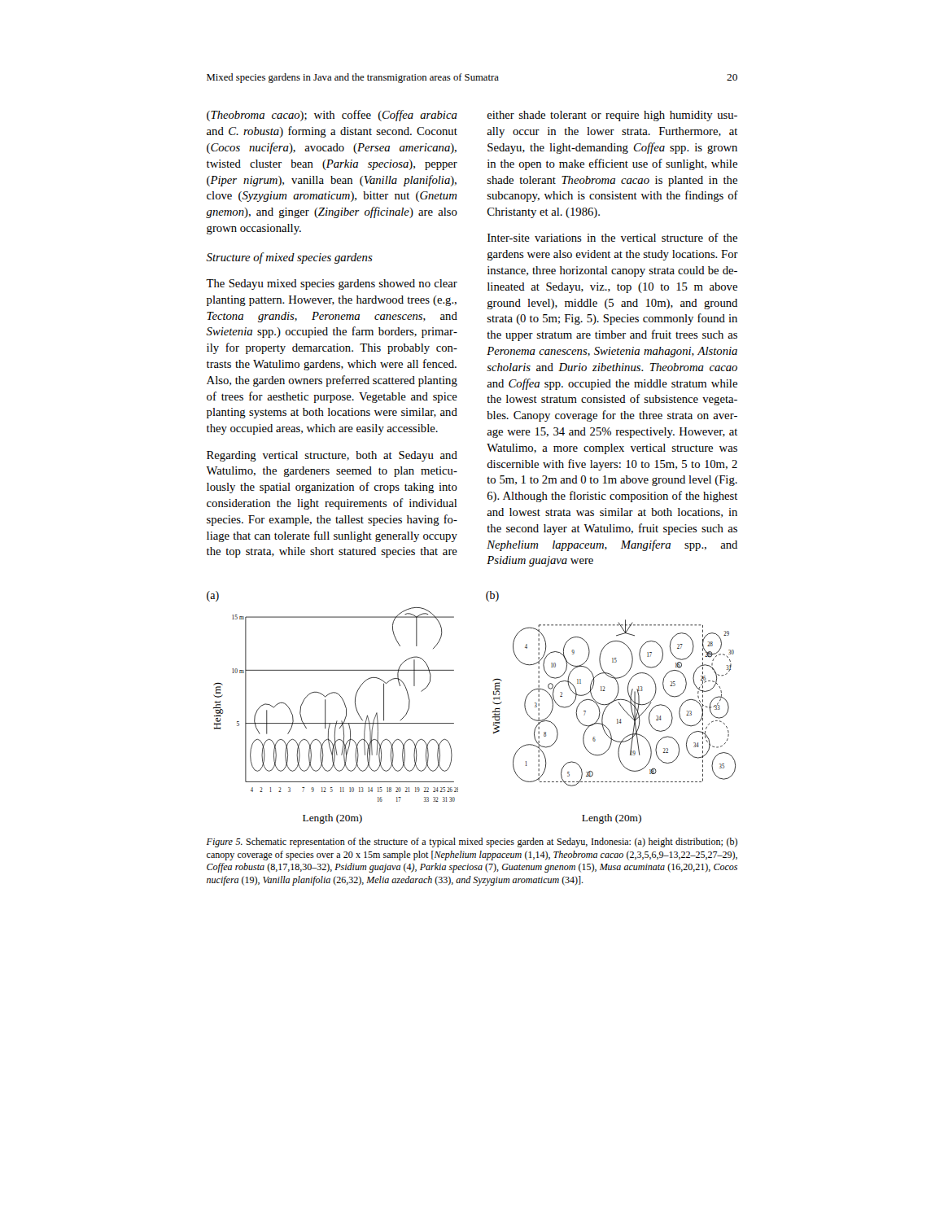Mixed species gardens in Java and the transmigration areas of Sumatra 20
(Theobroma cacao); with coffee (Coffea arabica and C. robusta) forming a distant second. Coconut (Cocos nucifera), avocado (Persea americana), twisted cluster bean (Parkia speciosa), pepper (Piper nigrum), vanilla bean (Vanilla planifolia), clove (Syzygium aromaticum), bitter nut (Gnetum gnemon), and ginger (Zingiber officinale) are also grown occasionally.
Structure of mixed species gardens
The Sedayu mixed species gardens showed no clear planting pattern. However, the hardwood trees (e.g., Tectona grandis, Peronema canescens, and Swietenia spp.) occupied the farm borders, primarily for property demarcation. This probably contrasts the Watulimo gardens, which were all fenced. Also, the garden owners preferred scattered planting of trees for aesthetic purpose. Vegetable and spice planting systems at both locations were similar, and they occupied areas, which are easily accessible.
Regarding vertical structure, both at Sedayu and Watulimo, the gardeners seemed to plan meticulously the spatial organization of crops taking into consideration the light requirements of individual species. For example, the tallest species having foliage that can tolerate full sunlight generally occupy the top strata, while short statured species that are either shade tolerant or require high humidity usually occur in the lower strata. Furthermore, at Sedayu, the light-demanding Coffea spp. is grown in the open to make efficient use of sunlight, while shade tolerant Theobroma cacao is planted in the subcanopy, which is consistent with the findings of Christanty et al. (1986).
Inter-site variations in the vertical structure of the gardens were also evident at the study locations. For instance, three horizontal canopy strata could be delineated at Sedayu, viz., top (10 to 15 m above ground level), middle (5 and 10m), and ground strata (0 to 5m; Fig. 5). Species commonly found in the upper stratum are timber and fruit trees such as Peronema canescens, Swietenia mahagoni, Alstonia scholaris and Durio zibethinus. Theobroma cacao and Coffea spp. occupied the middle stratum while the lowest stratum consisted of subsistence vegetables. Canopy coverage for the three strata on average were 15, 34 and 25% respectively. However, at Watulimo, a more complex vertical structure was discernible with five layers: 10 to 15m, 5 to 10m, 2 to 5m, 1 to 2m and 0 to 1m above ground level (Fig. 6). Although the floristic composition of the highest and lowest strata was similar at both locations, in the second layer at Watulimo, fruit species such as Nephelium lappaceum, Mangifera spp., and Psidium guajava were
(a)
Height (m)
15 m 10 m 5 4 2 1 2 3 7 9 12 5 11 10 13 14 15 18 20 21 19 22 24 25 26 28 16 17 33 32 31 30
Length (20m)
(b)
Width (15m)
4 1 3 8 10 2 5 9 11 7 6 12 15 14 19 13 17 24 22 25 27 23 34 26 28 33 35 29 31 30 18 16 20 21
Length (20m)
Figure 5. Schematic representation of the structure of a typical mixed species garden at Sedayu, Indonesia: (a) height distribution; (b) canopy coverage of species over a 20 x 15m sample plot [Nephelium lappaceum (1,14), Theobroma cacao (2,3,5,6,9–13,22–25,27–29), Coffea robusta (8,17,18,30–32), Psidium guajava (4), Parkia speciosa (7), Guatenum gnenom (15), Musa acuminata (16,20,21), Cocos nucifera (19), Vanilla planifolia (26,32), Melia azedarach (33), and Syzygium aromaticum (34)].